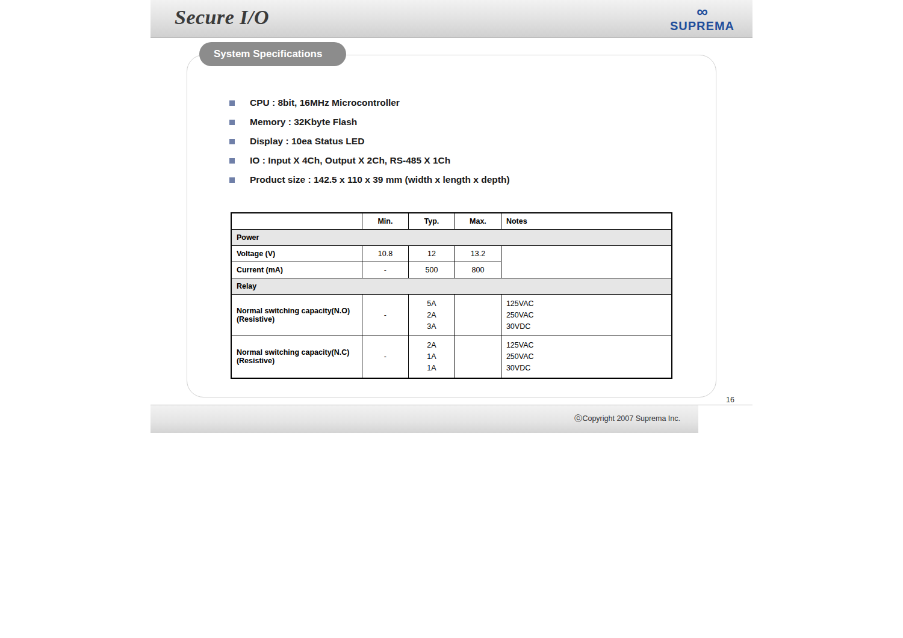Secure I/O
∞
SUPREMA
System Specifications
CPU : 8bit, 16MHz Microcontroller
Memory : 32Kbyte Flash
Display : 10ea Status LED
IO : Input X 4Ch, Output X 2Ch, RS-485 X 1Ch
Product size : 142.5 x 110 x 39 mm (width x length x depth)
| | Min. | Typ. | Max. | Notes |
| --- | --- | --- | --- | --- |
| Power |
| Voltage (V) | 10.8 | 12 | 13.2 | |
| Current (mA) | - | 500 | 800 |
| Relay |
| Normal switching capacity(N.O) (Resistive) | - | 5A 2A 3A | | 125VAC 250VAC 30VDC |
| Normal switching capacity(N.C) (Resistive) | - | 2A 1A 1A | | 125VAC 250VAC 30VDC |
16
ⓒCopyright 2007 Suprema Inc.